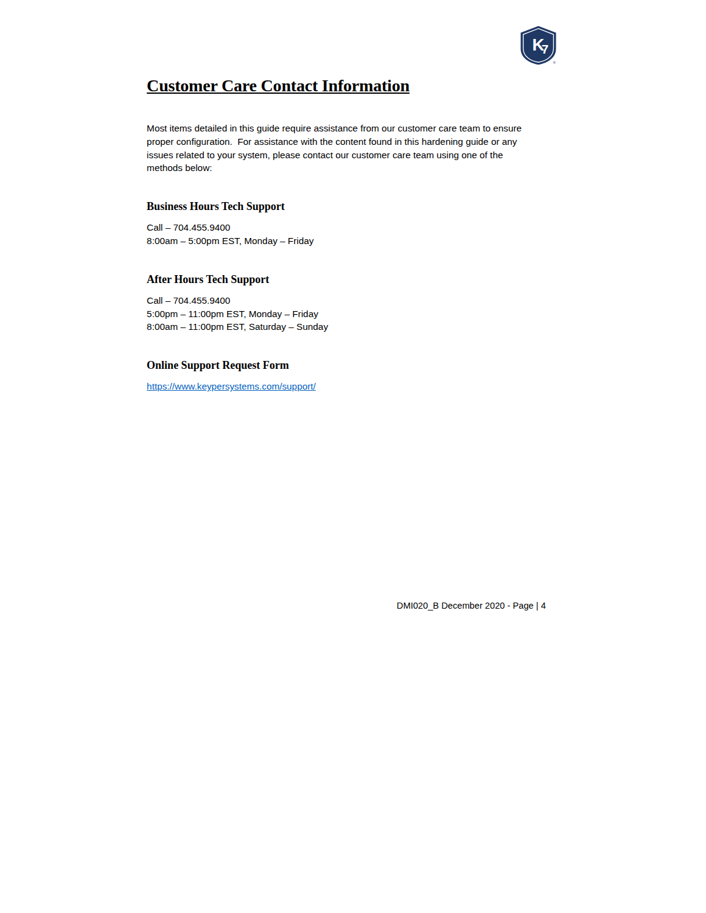K 7 ®
Customer Care Contact Information
Most items detailed in this guide require assistance from our customer care team to ensure proper configuration. For assistance with the content found in this hardening guide or any issues related to your system, please contact our customer care team using one of the methods below:
Business Hours Tech Support
Call – 704.455.9400
8:00am – 5:00pm EST, Monday – Friday
After Hours Tech Support
Call – 704.455.9400
5:00pm – 11:00pm EST, Monday – Friday
8:00am – 11:00pm EST, Saturday – Sunday
Online Support Request Form
https://www.keypersystems.com/support/
DMI020_B December 2020 - Page | 4